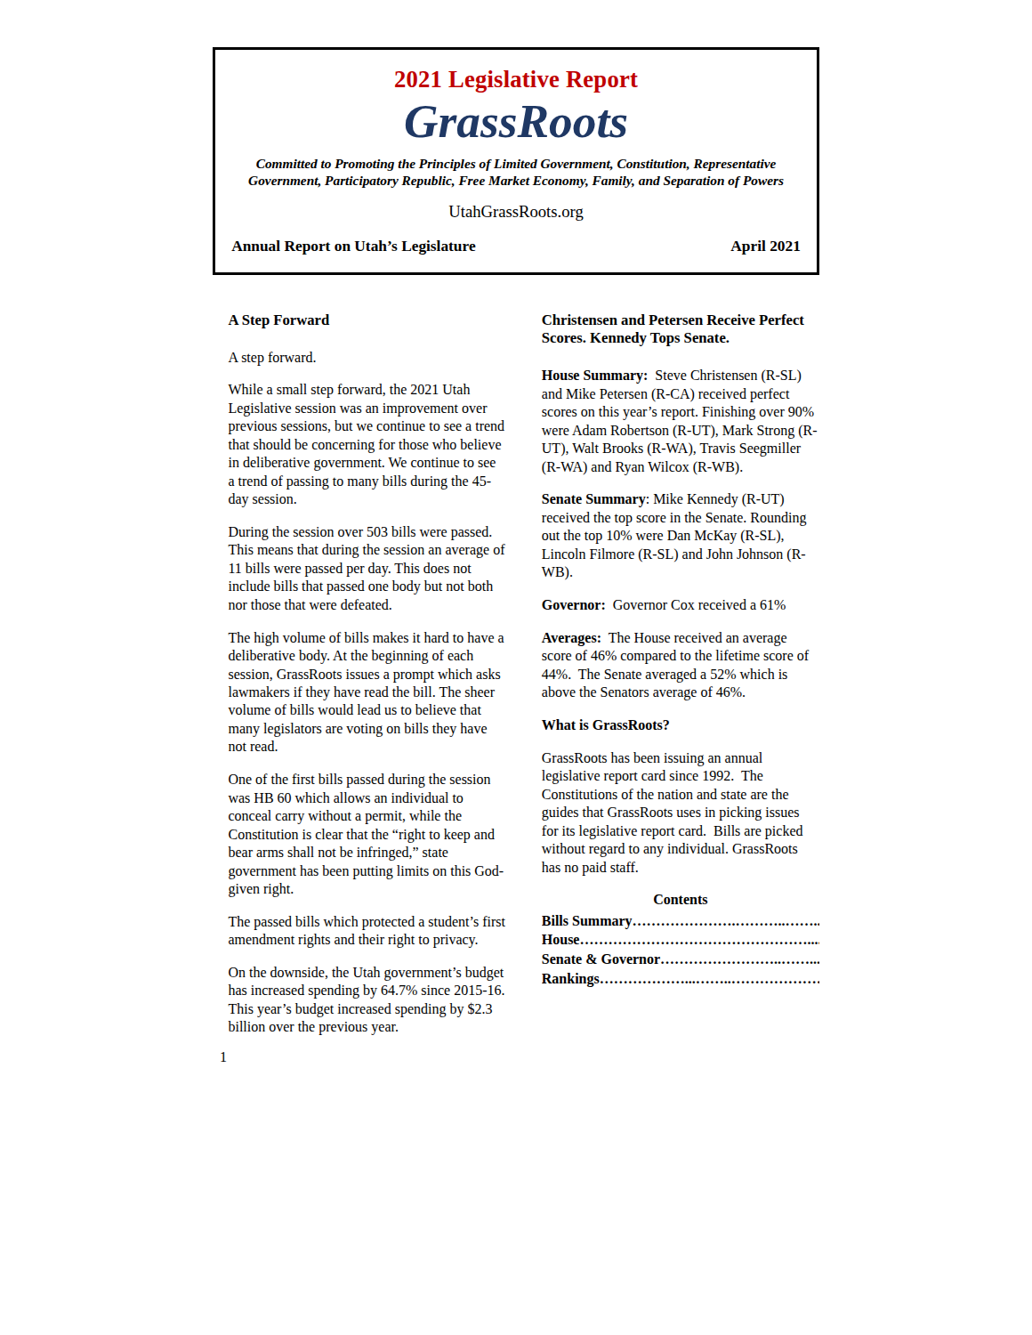2021 Legislative Report
GrassRoots
Committed to Promoting the Principles of Limited Government, Constitution, Representative Government, Participatory Republic, Free Market Economy, Family, and Separation of Powers
UtahGrassRoots.org
Annual Report on Utah’s Legislature April 2021
A Step Forward
A step forward.
While a small step forward, the 2021 Utah Legislative session was an improvement over previous sessions, but we continue to see a trend that should be concerning for those who believe in deliberative government. We continue to see a trend of passing to many bills during the 45-day session.
During the session over 503 bills were passed. This means that during the session an average of 11 bills were passed per day. This does not include bills that passed one body but not both nor those that were defeated.
The high volume of bills makes it hard to have a deliberative body. At the beginning of each session, GrassRoots issues a prompt which asks lawmakers if they have read the bill. The sheer volume of bills would lead us to believe that many legislators are voting on bills they have not read.
One of the first bills passed during the session was HB 60 which allows an individual to conceal carry without a permit, while the Constitution is clear that the “right to keep and bear arms shall not be infringed,” state government has been putting limits on this God-given right.
The passed bills which protected a student’s first amendment rights and their right to privacy.
On the downside, the Utah government’s budget has increased spending by 64.7% since 2015-16. This year’s budget increased spending by $2.3 billion over the previous year.
Christensen and Petersen Receive Perfect Scores. Kennedy Tops Senate.
House Summary: Steve Christensen (R-SL) and Mike Petersen (R-CA) received perfect scores on this year’s report. Finishing over 90% were Adam Robertson (R-UT), Mark Strong (R-UT), Walt Brooks (R-WA), Travis Seegmiller (R-WA) and Ryan Wilcox (R-WB).
Senate Summary: Mike Kennedy (R-UT) received the top score in the Senate. Rounding out the top 10% were Dan McKay (R-SL), Lincoln Filmore (R-SL) and John Johnson (R-WB).
Governor: Governor Cox received a 61%
Averages: The House received an average score of 46% compared to the lifetime score of 44%. The Senate averaged a 52% which is above the Senators average of 46%.
What is GrassRoots?
GrassRoots has been issuing an annual legislative report card since 1992. The Constitutions of the nation and state are the guides that GrassRoots uses in picking issues for its legislative report card. Bills are picked without regard to any individual. GrassRoots has no paid staff.
Contents
Bills Summary………………….………..……..……2-4
House………………………………………….....……..5-6
Senate & Governor……………………..……....…….7
Rankings………………...……..…………………..….8
1